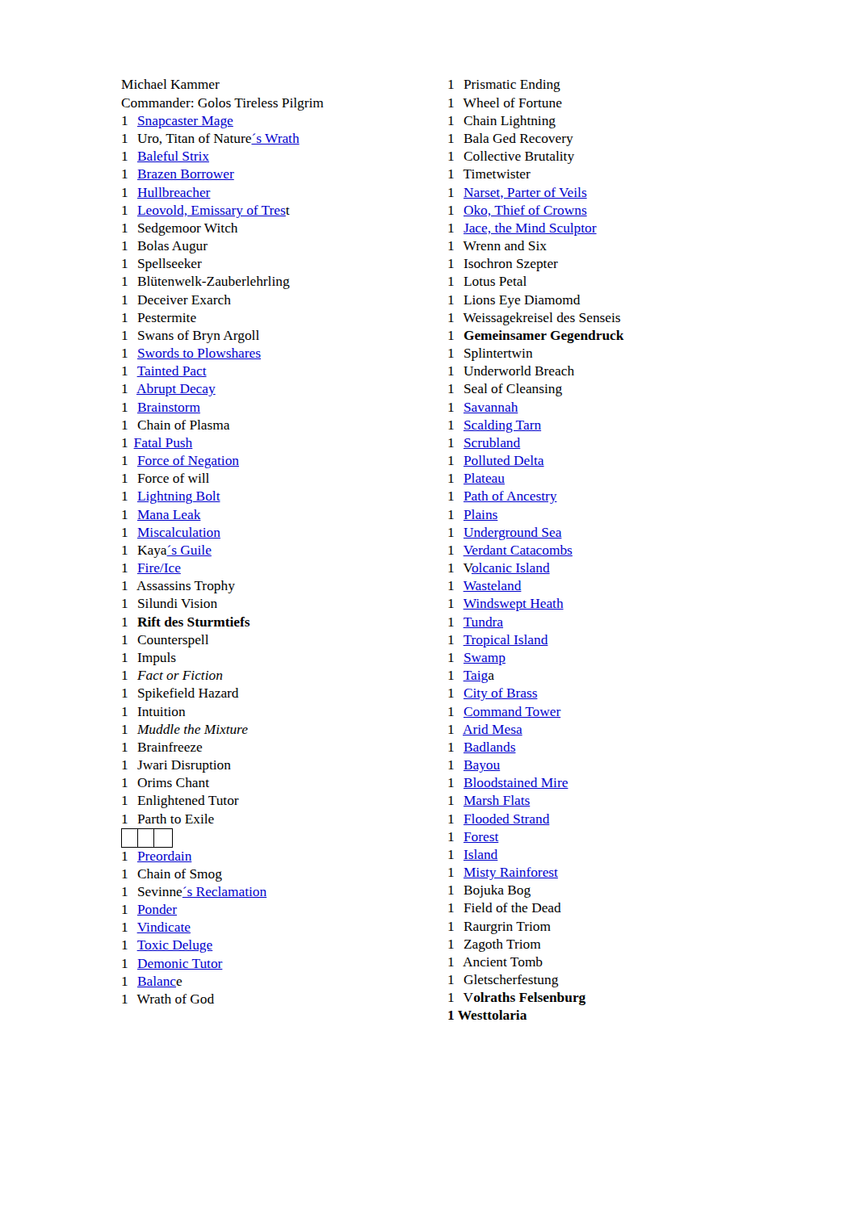Michael Kammer
Commander: Golos Tireless Pilgrim
1 Snapcaster Mage
1 Uro, Titan of Nature´s Wrath
1 Baleful Strix
1 Brazen Borrower
1 Hullbreacher
1 Leovold, Emissary of Trest
1 Sedgemoor Witch
1 Bolas Augur
1 Spellseeker
1 Blütenwelk-Zauberlehrling
1 Deceiver Exarch
1 Pestermite
1 Swans of Bryn Argoll
1 Swords to Plowshares
1 Tainted Pact
1 Abrupt Decay
1 Brainstorm
1 Chain of Plasma
1 Fatal Push
1 Force of Negation
1 Force of will
1 Lightning Bolt
1 Mana Leak
1 Miscalculation
1 Kaya´s Guile
1 Fire/Ice
1 Assassins Trophy
1 Silundi Vision
1 Rift des Sturmtiefs
1 Counterspell
1 Impuls
1 Fact or Fiction
1 Spikefield Hazard
1 Intuition
1 Muddle the Mixture
1 Brainfreeze
1 Jwari Disruption
1 Orims Chant
1 Enlightened Tutor
1 Parth to Exile
1 Preordain
1 Chain of Smog
1 Sevinne´s Reclamation
1 Ponder
1 Vindicate
1 Toxic Deluge
1 Demonic Tutor
1 Balance
1 Wrath of God
1 Prismatic Ending
1 Wheel of Fortune
1 Chain Lightning
1 Bala Ged Recovery
1 Collective Brutality
1 Timetwister
1 Narset, Parter of Veils
1 Oko, Thief of Crowns
1 Jace, the Mind Sculptor
1 Wrenn and Six
1 Isochron Szepter
1 Lotus Petal
1 Lions Eye Diamomd
1 Weissagekreisel des Senseis
1 Gemeinsamer Gegendruck
1 Splintertwin
1 Underworld Breach
1 Seal of Cleansing
1 Savannah
1 Scalding Tarn
1 Scrubland
1 Polluted Delta
1 Plateau
1 Path of Ancestry
1 Plains
1 Underground Sea
1 Verdant Catacombs
1 Volcanic Island
1 Wasteland
1 Windswept Heath
1 Tundra
1 Tropical Island
1 Swamp
1 Taiga
1 City of Brass
1 Command Tower
1 Arid Mesa
1 Badlands
1 Bayou
1 Bloodstained Mire
1 Marsh Flats
1 Flooded Strand
1 Forest
1 Island
1 Misty Rainforest
1 Bojuka Bog
1 Field of the Dead
1 Raurgrin Triom
1 Zagoth Triom
1 Ancient Tomb
1 Gletscherfestung
1 Volraths Felsenburg
1 Westtolaria